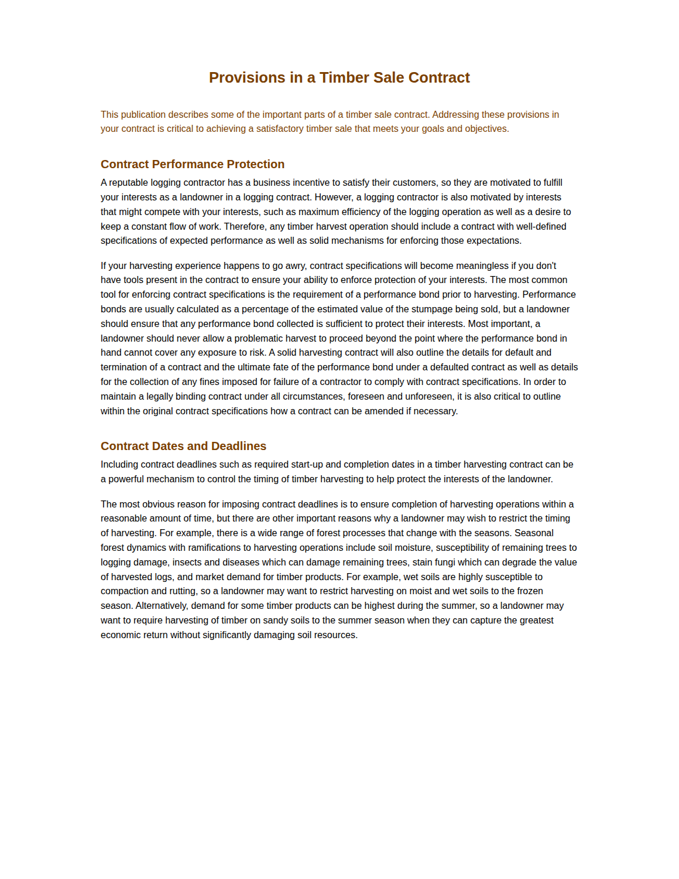Provisions in a Timber Sale Contract
This publication describes some of the important parts of a timber sale contract. Addressing these provisions in your contract is critical to achieving a satisfactory timber sale that meets your goals and objectives.
Contract Performance Protection
A reputable logging contractor has a business incentive to satisfy their customers, so they are motivated to fulfill your interests as a landowner in a logging contract. However, a logging contractor is also motivated by interests that might compete with your interests, such as maximum efficiency of the logging operation as well as a desire to keep a constant flow of work. Therefore, any timber harvest operation should include a contract with well-defined specifications of expected performance as well as solid mechanisms for enforcing those expectations.
If your harvesting experience happens to go awry, contract specifications will become meaningless if you don't have tools present in the contract to ensure your ability to enforce protection of your interests. The most common tool for enforcing contract specifications is the requirement of a performance bond prior to harvesting. Performance bonds are usually calculated as a percentage of the estimated value of the stumpage being sold, but a landowner should ensure that any performance bond collected is sufficient to protect their interests. Most important, a landowner should never allow a problematic harvest to proceed beyond the point where the performance bond in hand cannot cover any exposure to risk. A solid harvesting contract will also outline the details for default and termination of a contract and the ultimate fate of the performance bond under a defaulted contract as well as details for the collection of any fines imposed for failure of a contractor to comply with contract specifications. In order to maintain a legally binding contract under all circumstances, foreseen and unforeseen, it is also critical to outline within the original contract specifications how a contract can be amended if necessary.
Contract Dates and Deadlines
Including contract deadlines such as required start-up and completion dates in a timber harvesting contract can be a powerful mechanism to control the timing of timber harvesting to help protect the interests of the landowner.
The most obvious reason for imposing contract deadlines is to ensure completion of harvesting operations within a reasonable amount of time, but there are other important reasons why a landowner may wish to restrict the timing of harvesting. For example, there is a wide range of forest processes that change with the seasons. Seasonal forest dynamics with ramifications to harvesting operations include soil moisture, susceptibility of remaining trees to logging damage, insects and diseases which can damage remaining trees, stain fungi which can degrade the value of harvested logs, and market demand for timber products. For example, wet soils are highly susceptible to compaction and rutting, so a landowner may want to restrict harvesting on moist and wet soils to the frozen season. Alternatively, demand for some timber products can be highest during the summer, so a landowner may want to require harvesting of timber on sandy soils to the summer season when they can capture the greatest economic return without significantly damaging soil resources.